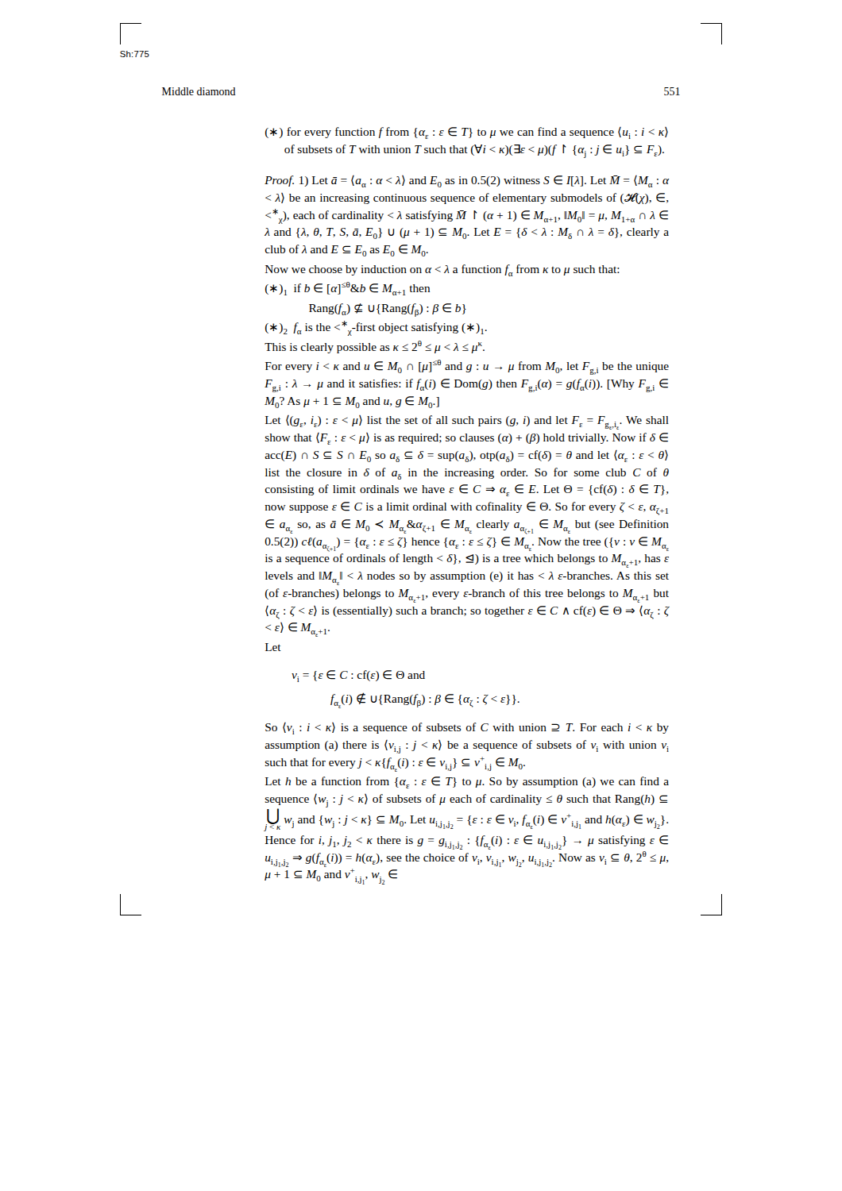Sh:775
Middle diamond 551
(∗) for every function f from {αε : ε ∈ T} to μ we can find a sequence ⟨ui : i < κ⟩ of subsets of T with union T such that (∀i < κ)(∃ε < μ)(f ↾ {αj : j ∈ ui} ⊆ Fε).
Proof. 1) Let ā = ⟨aα : α < λ⟩ and E0 as in 0.5(2) witness S ∈ I[λ]. Let M̄ = ⟨Mα : α < λ⟩ be an increasing continuous sequence of elementary submodels of (𝓗(χ), ∈, <∗χ), each of cardinality < λ satisfying M̄ ↾ (α + 1) ∈ Mα+1, ‖M0‖ = μ, M1+α ∩ λ ∈ λ and {λ, θ, T, S, ā, E0} ∪ (μ + 1) ⊆ M0. Let E = {δ < λ : Mδ ∩ λ = δ}, clearly a club of λ and E ⊆ E0 as E0 ∈ M0.
Now we choose by induction on α < λ a function fα from κ to μ such that:
(∗)1 if b ∈ [α]≤θ&b ∈ Mα+1 then
Rang(fα) ⊈ ∪{Rang(fβ) : β ∈ b}
(∗)2 fα is the <∗χ-first object satisfying (∗)1.
This is clearly possible as κ ≤ 2θ ≤ μ < λ ≤ μκ.
For every i < κ and u ∈ M0 ∩ [μ]≤θ and g : u → μ from M0, let Fg,i be the unique Fg,i : λ → μ and it satisfies: if fα(i) ∈ Dom(g) then Fg,i(α) = g(fα(i)). [Why Fg,i ∈ M0? As μ + 1 ⊆ M0 and u, g ∈ M0.]
Let ⟨(gε, iε) : ε < μ⟩ list the set of all such pairs (g, i) and let Fε = Fgε,iε. We shall show that ⟨Fε : ε < μ⟩ is as required; so clauses (α) + (β) hold trivially. Now if δ ∈ acc(E) ∩ S ⊆ S ∩ E0 so aδ ⊆ δ = sup(aδ), otp(aδ) = cf(δ) = θ and let ⟨αε : ε < θ⟩ list the closure in δ of aδ in the increasing order. So for some club C of θ consisting of limit ordinals we have ε ∈ C ⇒ αε ∈ E. Let Θ = {cf(δ) : δ ∈ T}, now suppose ε ∈ C is a limit ordinal with cofinality ∈ Θ. So for every ζ < ε, αζ+1 ∈ aαε so, as ā ∈ M0 ≺ Mαε&αζ+1 ∈ Mαε clearly aαζ+1 ∈ Mαε but (see Definition 0.5(2)) cℓ(aαζ+1) = {αε : ε ≤ ζ} hence {αε : ε ≤ ζ} ∈ Mαε. Now the tree ({ν : ν ∈ Mαε is a sequence of ordinals of length < δ}, ⊴) is a tree which belongs to Mαε+1, has ε levels and ‖Mαε‖ < λ nodes so by assumption (e) it has < λ ε-branches. As this set (of ε-branches) belongs to Mαε+1, every ε-branch of this tree belongs to Mαε+1 but ⟨αζ : ζ < ε⟩ is (essentially) such a branch; so together ε ∈ C ∧ cf(ε) ∈ Θ ⇒ ⟨αζ : ζ < ε⟩ ∈ Mαε+1.
Let
vi = {ε ∈ C : cf(ε) ∈ Θ and fαε(i) ∉ ∪{Rang(fβ) : β ∈ {αζ : ζ < ε}}.
So ⟨vi : i < κ⟩ is a sequence of subsets of C with union ⊇ T. For each i < κ by assumption (a) there is ⟨vi,j : j < κ⟩ be a sequence of subsets of vi with union vi such that for every j < κ{fαε(i) : ε ∈ vi,j} ⊆ v+i,j ∈ M0.
Let h be a function from {αε : ε ∈ T} to μ. So by assumption (a) we can find a sequence ⟨wj : j < κ⟩ of subsets of μ each of cardinality ≤ θ such that Rang(h) ⊆ ⋃j < κ wj and {wj : j < κ} ⊆ M0. Let ui,j1,j2 = {ε : ε ∈ vi, fαε(i) ∈ v+i,j1 and h(αε) ∈ wj2}. Hence for i, j1, j2 < κ there is g = gi,j1,j2 : {fαε(i) : ε ∈ ui,j1,j2} → μ satisfying ε ∈ ui,j1,j2 ⇒ g(fαε(i)) = h(αε), see the choice of vi, vi,j1, wj2, ui,j1,j2. Now as vi ⊆ θ, 2θ ≤ μ, μ + 1 ⊆ M0 and v+i,j1, wj2 ∈